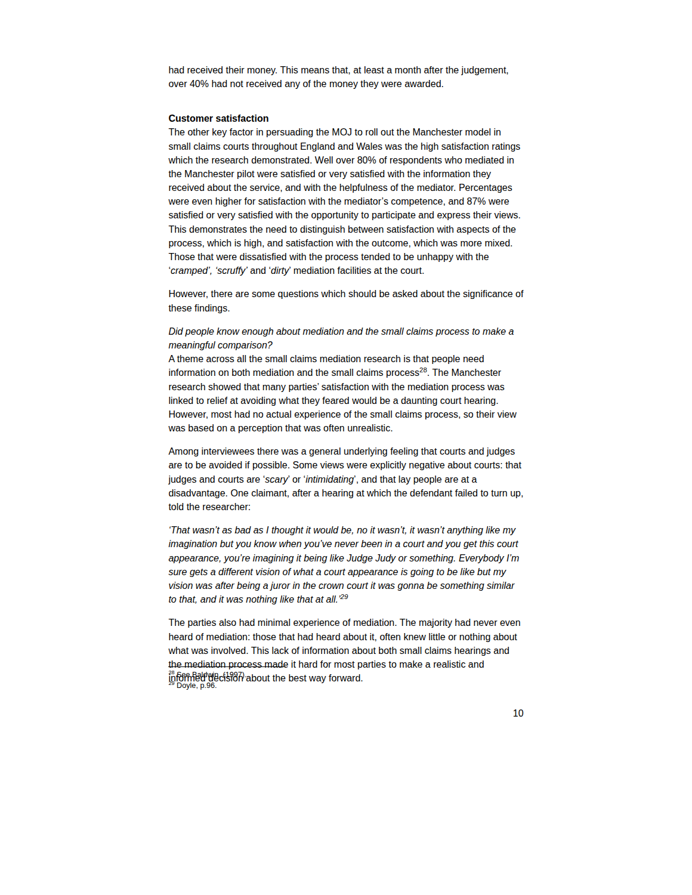had received their money. This means that, at least a month after the judgement, over 40% had not received any of the money they were awarded.
Customer satisfaction
The other key factor in persuading the MOJ to roll out the Manchester model in small claims courts throughout England and Wales was the high satisfaction ratings which the research demonstrated. Well over 80% of respondents who mediated in the Manchester pilot were satisfied or very satisfied with the information they received about the service, and with the helpfulness of the mediator. Percentages were even higher for satisfaction with the mediator’s competence, and 87% were satisfied or very satisfied with the opportunity to participate and express their views. This demonstrates the need to distinguish between satisfaction with aspects of the process, which is high, and satisfaction with the outcome, which was more mixed. Those that were dissatisfied with the process tended to be unhappy with the ‘cramped’, ‘scruffy’ and ‘dirty’ mediation facilities at the court.
However, there are some questions which should be asked about the significance of these findings.
Did people know enough about mediation and the small claims process to make a meaningful comparison?
A theme across all the small claims mediation research is that people need information on both mediation and the small claims process28. The Manchester research showed that many parties’ satisfaction with the mediation process was linked to relief at avoiding what they feared would be a daunting court hearing. However, most had no actual experience of the small claims process, so their view was based on a perception that was often unrealistic.
Among interviewees there was a general underlying feeling that courts and judges are to be avoided if possible. Some views were explicitly negative about courts: that judges and courts are ‘scary’ or ‘intimidating’, and that lay people are at a disadvantage. One claimant, after a hearing at which the defendant failed to turn up, told the researcher:
‘That wasn’t as bad as I thought it would be, no it wasn’t, it wasn’t anything like my imagination but you know when you’ve never been in a court and you get this court appearance, you’re imagining it being like Judge Judy or something. Everybody I’m sure gets a different vision of what a court appearance is going to be like but my vision was after being a juror in the crown court it was gonna be something similar to that, and it was nothing like that at all.’29
The parties also had minimal experience of mediation. The majority had never even heard of mediation: those that had heard about it, often knew little or nothing about what was involved. This lack of information about both small claims hearings and the mediation process made it hard for most parties to make a realistic and informed decision about the best way forward.
28 See Baldwin, (1997).
29 Doyle, p.96.
10